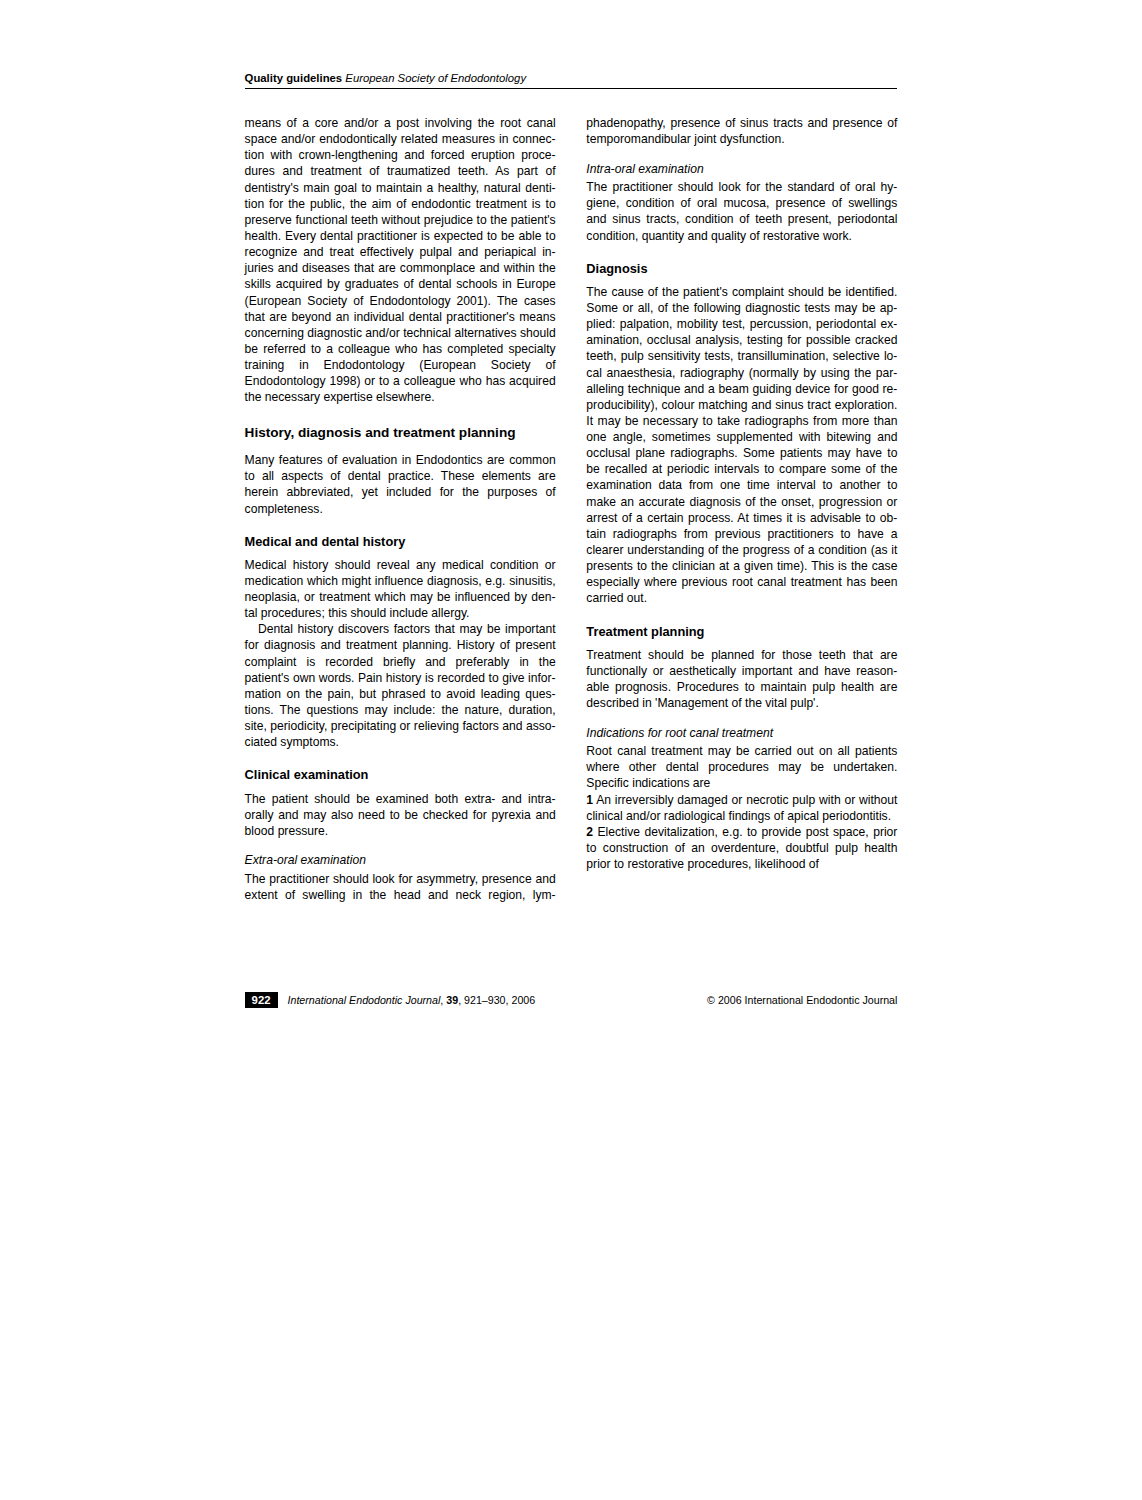Quality guidelines European Society of Endodontology
means of a core and/or a post involving the root canal space and/or endodontically related measures in connection with crown-lengthening and forced eruption procedures and treatment of traumatized teeth. As part of dentistry's main goal to maintain a healthy, natural dentition for the public, the aim of endodontic treatment is to preserve functional teeth without prejudice to the patient's health. Every dental practitioner is expected to be able to recognize and treat effectively pulpal and periapical injuries and diseases that are commonplace and within the skills acquired by graduates of dental schools in Europe (European Society of Endodontology 2001). The cases that are beyond an individual dental practitioner's means concerning diagnostic and/or technical alternatives should be referred to a colleague who has completed specialty training in Endodontology (European Society of Endodontology 1998) or to a colleague who has acquired the necessary expertise elsewhere.
History, diagnosis and treatment planning
Many features of evaluation in Endodontics are common to all aspects of dental practice. These elements are herein abbreviated, yet included for the purposes of completeness.
Medical and dental history
Medical history should reveal any medical condition or medication which might influence diagnosis, e.g. sinusitis, neoplasia, or treatment which may be influenced by dental procedures; this should include allergy.
Dental history discovers factors that may be important for diagnosis and treatment planning. History of present complaint is recorded briefly and preferably in the patient's own words. Pain history is recorded to give information on the pain, but phrased to avoid leading questions. The questions may include: the nature, duration, site, periodicity, precipitating or relieving factors and associated symptoms.
Clinical examination
The patient should be examined both extra- and intra-orally and may also need to be checked for pyrexia and blood pressure.
Extra-oral examination
The practitioner should look for asymmetry, presence and extent of swelling in the head and neck region, lymphadenopathy, presence of sinus tracts and presence of temporomandibular joint dysfunction.
Intra-oral examination
The practitioner should look for the standard of oral hygiene, condition of oral mucosa, presence of swellings and sinus tracts, condition of teeth present, periodontal condition, quantity and quality of restorative work.
Diagnosis
The cause of the patient's complaint should be identified. Some or all, of the following diagnostic tests may be applied: palpation, mobility test, percussion, periodontal examination, occlusal analysis, testing for possible cracked teeth, pulp sensitivity tests, transillumination, selective local anaesthesia, radiography (normally by using the paralleling technique and a beam guiding device for good reproducibility), colour matching and sinus tract exploration. It may be necessary to take radiographs from more than one angle, sometimes supplemented with bitewing and occlusal plane radiographs. Some patients may have to be recalled at periodic intervals to compare some of the examination data from one time interval to another to make an accurate diagnosis of the onset, progression or arrest of a certain process. At times it is advisable to obtain radiographs from previous practitioners to have a clearer understanding of the progress of a condition (as it presents to the clinician at a given time). This is the case especially where previous root canal treatment has been carried out.
Treatment planning
Treatment should be planned for those teeth that are functionally or aesthetically important and have reasonable prognosis. Procedures to maintain pulp health are described in 'Management of the vital pulp'.
Indications for root canal treatment
Root canal treatment may be carried out on all patients where other dental procedures may be undertaken. Specific indications are
1 An irreversibly damaged or necrotic pulp with or without clinical and/or radiological findings of apical periodontitis.
2 Elective devitalization, e.g. to provide post space, prior to construction of an overdenture, doubtful pulp health prior to restorative procedures, likelihood of
922 International Endodontic Journal, 39, 921–930, 2006
© 2006 International Endodontic Journal